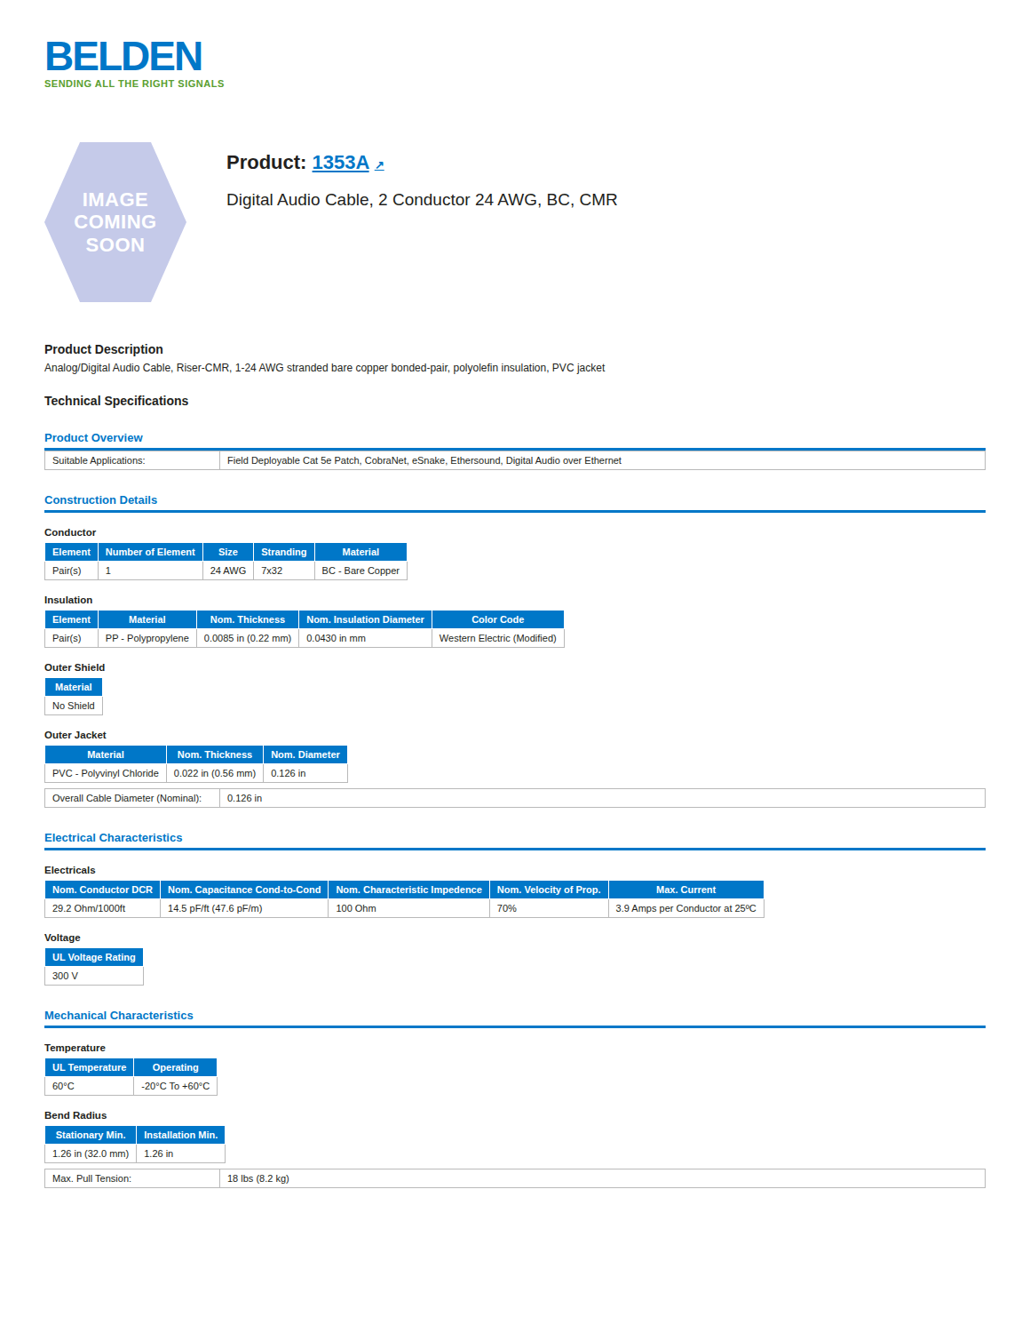BELDEN
SENDING ALL THE RIGHT SIGNALS
IMAGE
COMING
SOON
Product: 1353A ↗
Digital Audio Cable, 2 Conductor 24 AWG, BC, CMR
Product Description
Analog/Digital Audio Cable, Riser-CMR, 1-24 AWG stranded bare copper bonded-pair, polyolefin insulation, PVC jacket
Technical Specifications
Product Overview
| Suitable Applications: | Field Deployable Cat 5e Patch, CobraNet, eSnake, Ethersound, Digital Audio over Ethernet |
Construction Details
Conductor
| Element | Number of Element | Size | Stranding | Material |
| --- | --- | --- | --- | --- |
| Pair(s) | 1 | 24 AWG | 7x32 | BC - Bare Copper |
Insulation
| Element | Material | Nom. Thickness | Nom. Insulation Diameter | Color Code |
| --- | --- | --- | --- | --- |
| Pair(s) | PP - Polypropylene | 0.0085 in (0.22 mm) | 0.0430 in mm | Western Electric (Modified) |
Outer Shield
| Material |
| --- |
| No Shield |
Outer Jacket
| Material | Nom. Thickness | Nom. Diameter |
| --- | --- | --- |
| PVC - Polyvinyl Chloride | 0.022 in (0.56 mm) | 0.126 in |
| Overall Cable Diameter (Nominal): | 0.126 in |
Electrical Characteristics
Electricals
| Nom. Conductor DCR | Nom. Capacitance Cond-to-Cond | Nom. Characteristic Impedence | Nom. Velocity of Prop. | Max. Current |
| --- | --- | --- | --- | --- |
| 29.2 Ohm/1000ft | 14.5 pF/ft (47.6 pF/m) | 100 Ohm | 70% | 3.9 Amps per Conductor at 25ºC |
Voltage
| UL Voltage Rating |
| --- |
| 300 V |
Mechanical Characteristics
Temperature
| UL Temperature | Operating |
| --- | --- |
| 60°C | -20°C To +60°C |
Bend Radius
| Stationary Min. | Installation Min. |
| --- | --- |
| 1.26 in (32.0 mm) | 1.26 in |
| Max. Pull Tension: | 18 lbs (8.2 kg) |